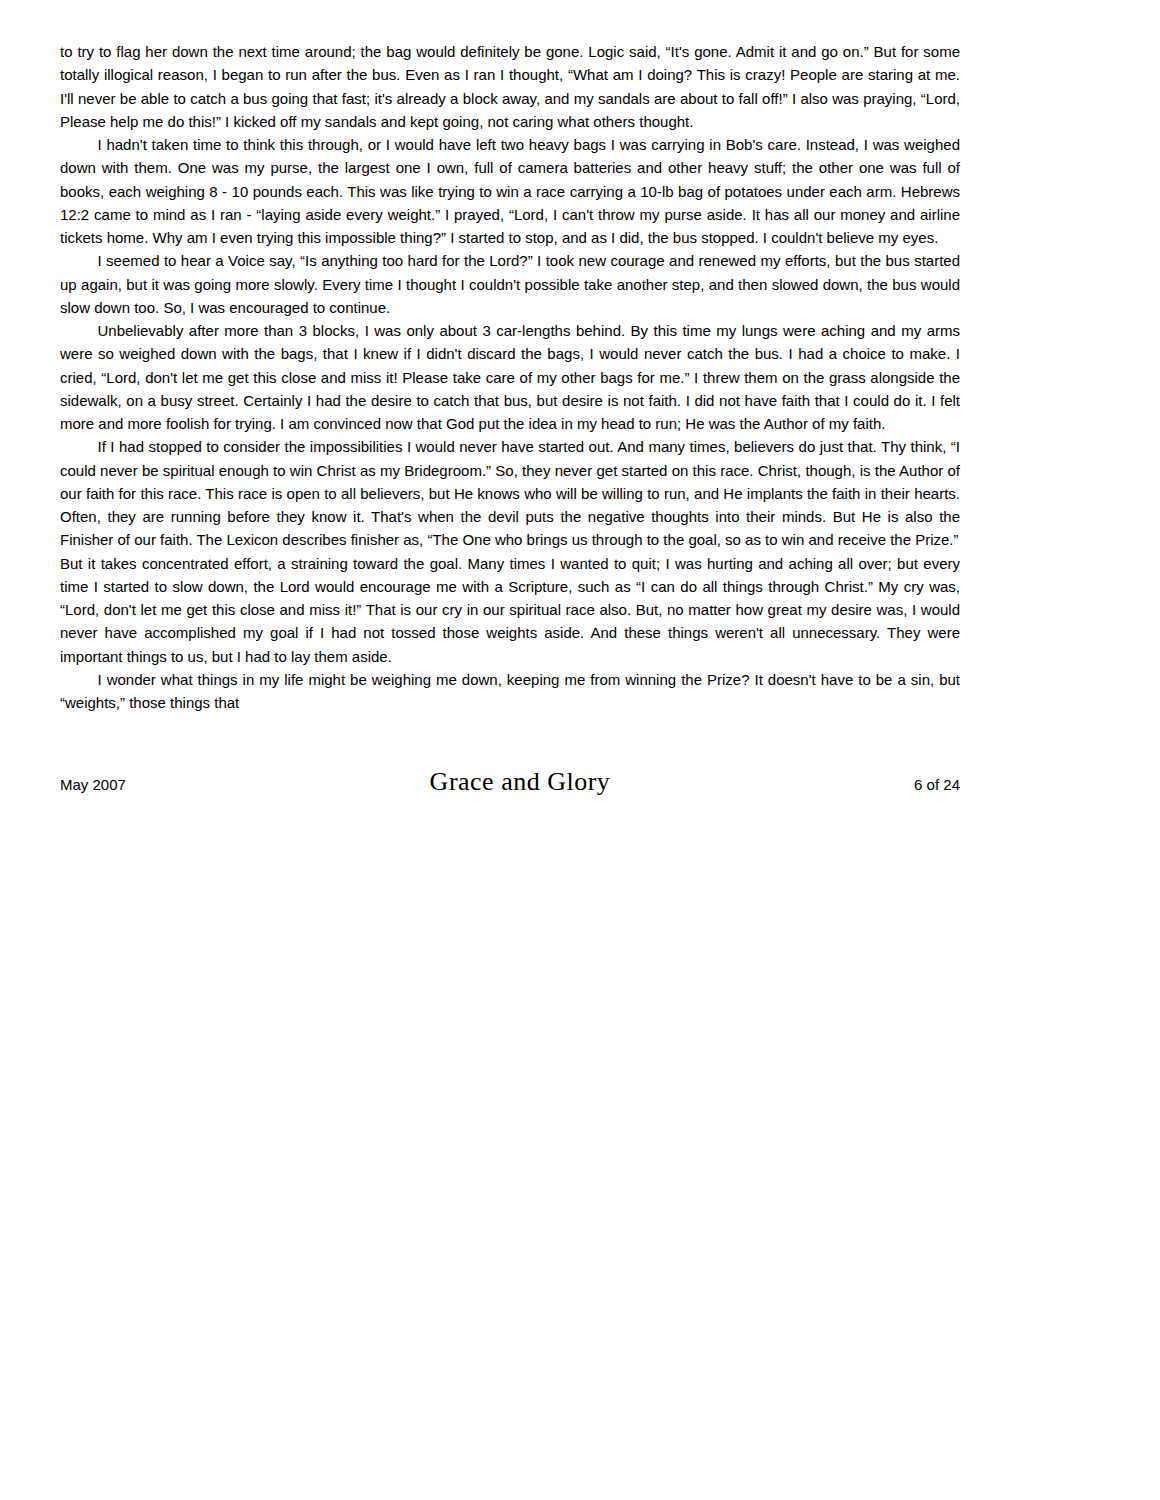to try to flag her down the next time around; the bag would definitely be gone. Logic said, “It's gone. Admit it and go on.” But for some totally illogical reason, I began to run after the bus. Even as I ran I thought, “What am I doing? This is crazy! People are staring at me. I'll never be able to catch a bus going that fast; it's already a block away, and my sandals are about to fall off!” I also was praying, “Lord, Please help me do this!” I kicked off my sandals and kept going, not caring what others thought.
I hadn't taken time to think this through, or I would have left two heavy bags I was carrying in Bob's care. Instead, I was weighed down with them. One was my purse, the largest one I own, full of camera batteries and other heavy stuff; the other one was full of books, each weighing 8 - 10 pounds each. This was like trying to win a race carrying a 10-lb bag of potatoes under each arm. Hebrews 12:2 came to mind as I ran - “laying aside every weight.” I prayed, “Lord, I can't throw my purse aside. It has all our money and airline tickets home. Why am I even trying this impossible thing?” I started to stop, and as I did, the bus stopped. I couldn't believe my eyes.
I seemed to hear a Voice say, “Is anything too hard for the Lord?” I took new courage and renewed my efforts, but the bus started up again, but it was going more slowly. Every time I thought I couldn't possible take another step, and then slowed down, the bus would slow down too. So, I was encouraged to continue.
Unbelievably after more than 3 blocks, I was only about 3 car-lengths behind. By this time my lungs were aching and my arms were so weighed down with the bags, that I knew if I didn't discard the bags, I would never catch the bus. I had a choice to make. I cried, “Lord, don't let me get this close and miss it! Please take care of my other bags for me.” I threw them on the grass alongside the sidewalk, on a busy street. Certainly I had the desire to catch that bus, but desire is not faith. I did not have faith that I could do it. I felt more and more foolish for trying. I am convinced now that God put the idea in my head to run; He was the Author of my faith.
If I had stopped to consider the impossibilities I would never have started out. And many times, believers do just that. Thy think, “I could never be spiritual enough to win Christ as my Bridegroom.” So, they never get started on this race. Christ, though, is the Author of our faith for this race. This race is open to all believers, but He knows who will be willing to run, and He implants the faith in their hearts. Often, they are running before they know it. That's when the devil puts the negative thoughts into their minds. But He is also the Finisher of our faith. The Lexicon describes finisher as, “The One who brings us through to the goal, so as to win and receive the Prize.”
But it takes concentrated effort, a straining toward the goal. Many times I wanted to quit; I was hurting and aching all over; but every time I started to slow down, the Lord would encourage me with a Scripture, such as “I can do all things through Christ.” My cry was, “Lord, don't let me get this close and miss it!” That is our cry in our spiritual race also. But, no matter how great my desire was, I would never have accomplished my goal if I had not tossed those weights aside. And these things weren't all unnecessary. They were important things to us, but I had to lay them aside.
I wonder what things in my life might be weighing me down, keeping me from winning the Prize? It doesn't have to be a sin, but “weights,” those things that
May 2007 Grace and Glory 6 of 24